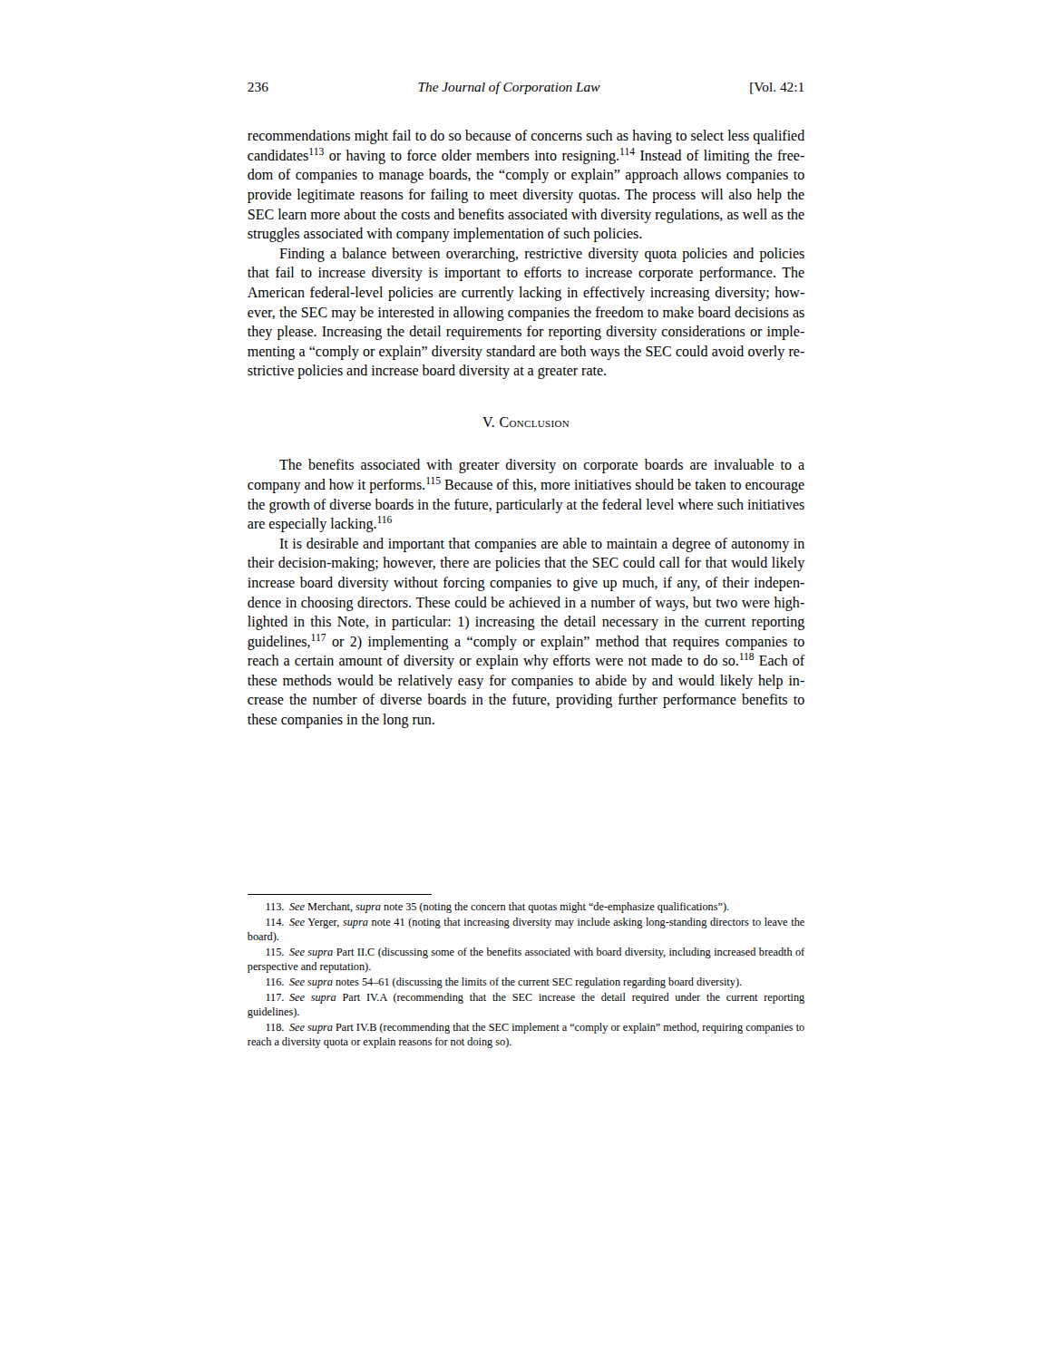236 The Journal of Corporation Law [Vol. 42:1
recommendations might fail to do so because of concerns such as having to select less qualified candidates113 or having to force older members into resigning.114 Instead of limiting the freedom of companies to manage boards, the “comply or explain” approach allows companies to provide legitimate reasons for failing to meet diversity quotas. The process will also help the SEC learn more about the costs and benefits associated with diversity regulations, as well as the struggles associated with company implementation of such policies.
Finding a balance between overarching, restrictive diversity quota policies and policies that fail to increase diversity is important to efforts to increase corporate performance. The American federal-level policies are currently lacking in effectively increasing diversity; however, the SEC may be interested in allowing companies the freedom to make board decisions as they please. Increasing the detail requirements for reporting diversity considerations or implementing a “comply or explain” diversity standard are both ways the SEC could avoid overly restrictive policies and increase board diversity at a greater rate.
V. Conclusion
The benefits associated with greater diversity on corporate boards are invaluable to a company and how it performs.115 Because of this, more initiatives should be taken to encourage the growth of diverse boards in the future, particularly at the federal level where such initiatives are especially lacking.116
It is desirable and important that companies are able to maintain a degree of autonomy in their decision-making; however, there are policies that the SEC could call for that would likely increase board diversity without forcing companies to give up much, if any, of their independence in choosing directors. These could be achieved in a number of ways, but two were highlighted in this Note, in particular: 1) increasing the detail necessary in the current reporting guidelines,117 or 2) implementing a “comply or explain” method that requires companies to reach a certain amount of diversity or explain why efforts were not made to do so.118 Each of these methods would be relatively easy for companies to abide by and would likely help increase the number of diverse boards in the future, providing further performance benefits to these companies in the long run.
113. See Merchant, supra note 35 (noting the concern that quotas might “de-emphasize qualifications”).
114. See Yerger, supra note 41 (noting that increasing diversity may include asking long-standing directors to leave the board).
115. See supra Part II.C (discussing some of the benefits associated with board diversity, including increased breadth of perspective and reputation).
116. See supra notes 54–61 (discussing the limits of the current SEC regulation regarding board diversity).
117. See supra Part IV.A (recommending that the SEC increase the detail required under the current reporting guidelines).
118. See supra Part IV.B (recommending that the SEC implement a “comply or explain” method, requiring companies to reach a diversity quota or explain reasons for not doing so).